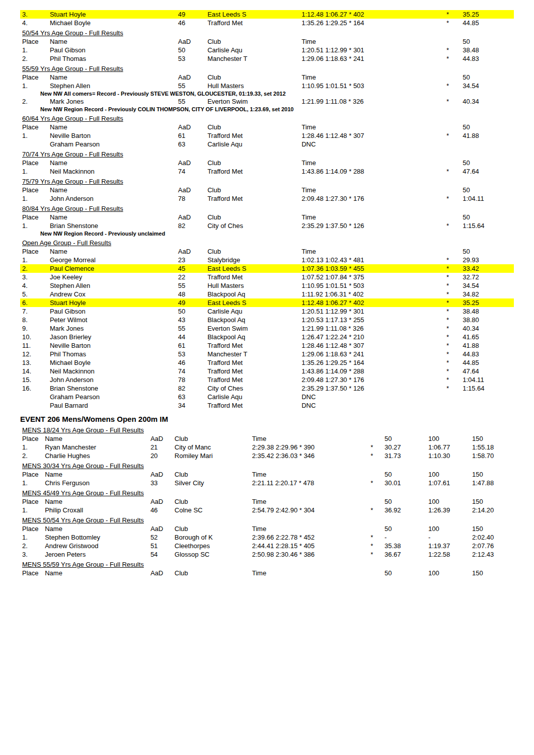| 3. | Stuart Hoyle | 49 | East Leeds S | 1:12.48 1:06.27 * 402 | * | 35.25 |
| 4. | Michael Boyle | 46 | Trafford Met | 1:35.26 1:29.25 * 164 | * | 44.85 |
| 50/54 Yrs Age Group - Full Results |
| Place | Name | AaD | Club | Time | | 50 |
| 1. | Paul Gibson | 50 | Carlisle Aqu | 1:20.51 1:12.99 * 301 | * | 38.48 |
| 2. | Phil Thomas | 53 | Manchester T | 1:29.06 1:18.63 * 241 | * | 44.83 |
| 55/59 Yrs Age Group - Full Results |
| Place | Name | AaD | Club | Time | | 50 |
| 1. | Stephen Allen | 55 | Hull Masters | 1:10.95 1:01.51 * 503 | * | 34.54 |
| New NW All comers= Record - Previously STEVE WESTON, GLOUCESTER, 01:19.33, set 2012 |
| 2. | Mark Jones | 55 | Everton Swim | 1:21.99 1:11.08 * 326 | * | 40.34 |
| New NW Region Record - Previously COLIN THOMPSON, CITY OF LIVERPOOL, 1:23.69, set 2010 |
| 60/64 Yrs Age Group - Full Results |
| Place | Name | AaD | Club | Time | | 50 |
| 1. | Neville Barton | 61 | Trafford Met | 1:28.46 1:12.48 * 307 | * | 41.88 |
| | Graham Pearson | 63 | Carlisle Aqu | DNC | | |
| 70/74 Yrs Age Group - Full Results |
| Place | Name | AaD | Club | Time | | 50 |
| 1. | Neil Mackinnon | 74 | Trafford Met | 1:43.86 1:14.09 * 288 | * | 47.64 |
| 75/79 Yrs Age Group - Full Results |
| Place | Name | AaD | Club | Time | | 50 |
| 1. | John Anderson | 78 | Trafford Met | 2:09.48 1:27.30 * 176 | * | 1:04.11 |
| 80/84 Yrs Age Group - Full Results |
| Place | Name | AaD | Club | Time | | 50 |
| 1. | Brian Shenstone | 82 | City of Ches | 2:35.29 1:37.50 * 126 | * | 1:15.64 |
| New NW Region Record - Previously unclaimed |
| Open Age Group - Full Results |
| Place | Name | AaD | Club | Time | | 50 |
| 1. | George Morreal | 23 | Stalybridge | 1:02.13 1:02.43 * 481 | * | 29.93 |
| 2. | Paul Clemence | 45 | East Leeds S | 1:07.36 1:03.59 * 455 | * | 33.42 |
| 3. | Joe Keeley | 22 | Trafford Met | 1:07.52 1:07.84 * 375 | * | 32.72 |
| 4. | Stephen Allen | 55 | Hull Masters | 1:10.95 1:01.51 * 503 | * | 34.54 |
| 5. | Andrew Cox | 48 | Blackpool Aq | 1:11.92 1:06.31 * 402 | * | 34.82 |
| 6. | Stuart Hoyle | 49 | East Leeds S | 1:12.48 1:06.27 * 402 | * | 35.25 |
| 7. | Paul Gibson | 50 | Carlisle Aqu | 1:20.51 1:12.99 * 301 | * | 38.48 |
| 8. | Peter Wilmot | 43 | Blackpool Aq | 1:20.53 1:17.13 * 255 | * | 38.80 |
| 9. | Mark Jones | 55 | Everton Swim | 1:21.99 1:11.08 * 326 | * | 40.34 |
| 10. | Jason Brierley | 44 | Blackpool Aq | 1:26.47 1:22.24 * 210 | * | 41.65 |
| 11. | Neville Barton | 61 | Trafford Met | 1:28.46 1:12.48 * 307 | * | 41.88 |
| 12. | Phil Thomas | 53 | Manchester T | 1:29.06 1:18.63 * 241 | * | 44.83 |
| 13. | Michael Boyle | 46 | Trafford Met | 1:35.26 1:29.25 * 164 | * | 44.85 |
| 14. | Neil Mackinnon | 74 | Trafford Met | 1:43.86 1:14.09 * 288 | * | 47.64 |
| 15. | John Anderson | 78 | Trafford Met | 2:09.48 1:27.30 * 176 | * | 1:04.11 |
| 16. | Brian Shenstone | 82 | City of Ches | 2:35.29 1:37.50 * 126 | * | 1:15.64 |
| | Graham Pearson | 63 | Carlisle Aqu | DNC | | |
| | Paul Barnard | 34 | Trafford Met | DNC | | |
EVENT 206 Mens/Womens Open 200m IM
| MENS 18/24 Yrs Age Group - Full Results |
| Place | Name | AaD | Club | Time | | 50 | 100 | 150 |
| 1. | Ryan Manchester | 21 | City of Manc | 2:29.38 2:29.96 * 390 | * | 30.27 | 1:06.77 | 1:55.18 |
| 2. | Charlie Hughes | 20 | Romiley Mari | 2:35.42 2:36.03 * 346 | * | 31.73 | 1:10.30 | 1:58.70 |
| MENS 30/34 Yrs Age Group - Full Results |
| Place | Name | AaD | Club | Time | | 50 | 100 | 150 |
| 1. | Chris Ferguson | 33 | Silver City | 2:21.11 2:20.17 * 478 | * | 30.01 | 1:07.61 | 1:47.88 |
| MENS 45/49 Yrs Age Group - Full Results |
| Place | Name | AaD | Club | Time | | 50 | 100 | 150 |
| 1. | Philip Croxall | 46 | Colne SC | 2:54.79 2:42.90 * 304 | * | 36.92 | 1:26.39 | 2:14.20 |
| MENS 50/54 Yrs Age Group - Full Results |
| Place | Name | AaD | Club | Time | | 50 | 100 | 150 |
| 1. | Stephen Bottomley | 52 | Borough of K | 2:39.66 2:22.78 * 452 | * | - | - | 2:02.40 |
| 2. | Andrew Gristwood | 51 | Cleethorpes | 2:44.41 2:28.15 * 405 | * | 35.38 | 1:19.37 | 2:07.76 |
| 3. | Jeroen Peters | 54 | Glossop SC | 2:50.98 2:30.46 * 386 | * | 36.67 | 1:22.58 | 2:12.43 |
| MENS 55/59 Yrs Age Group - Full Results |
| Place | Name | AaD | Club | Time | | 50 | 100 | 150 |